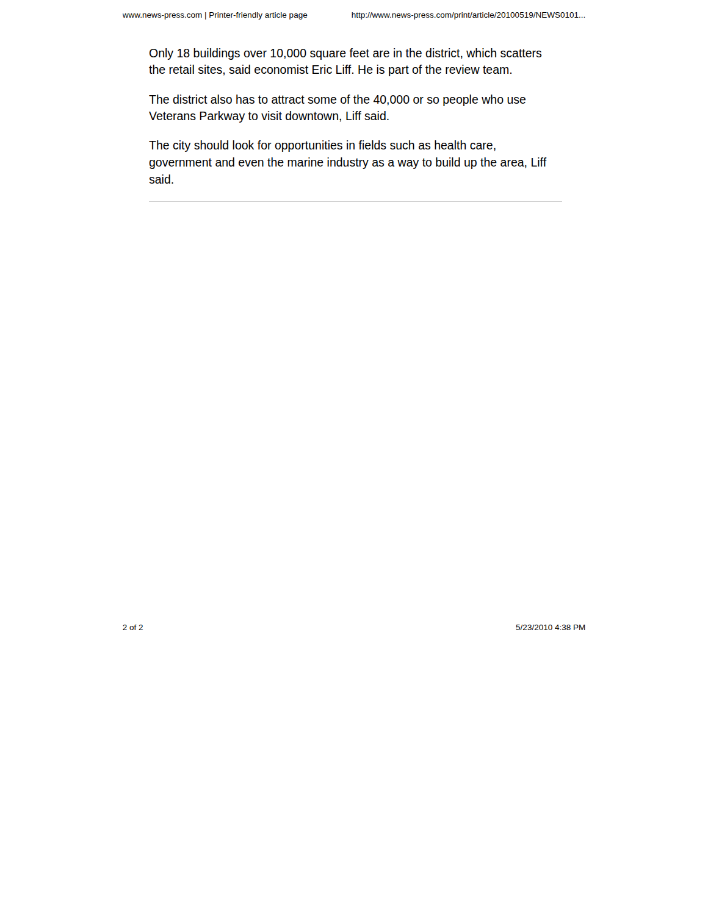www.news-press.com | Printer-friendly article page
http://www.news-press.com/print/article/20100519/NEWS0101...
Only 18 buildings over 10,000 square feet are in the district, which scatters the retail sites, said economist Eric Liff. He is part of the review team.
The district also has to attract some of the 40,000 or so people who use Veterans Parkway to visit downtown, Liff said.
The city should look for opportunities in fields such as health care, government and even the marine industry as a way to build up the area, Liff said.
2 of 2
5/23/2010 4:38 PM